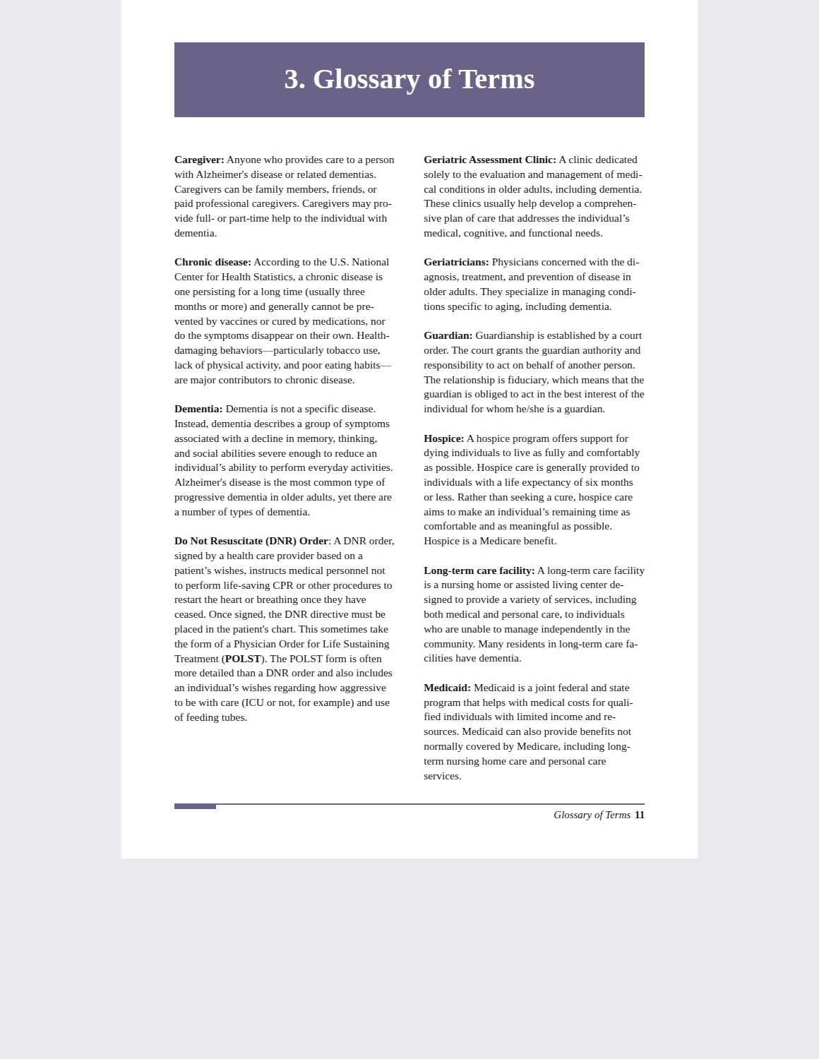3. Glossary of Terms
Caregiver: Anyone who provides care to a person with Alzheimer's disease or related dementias. Caregivers can be family members, friends, or paid professional caregivers. Caregivers may provide full- or part-time help to the individual with dementia.
Chronic disease: According to the U.S. National Center for Health Statistics, a chronic disease is one persisting for a long time (usually three months or more) and generally cannot be prevented by vaccines or cured by medications, nor do the symptoms disappear on their own. Health-damaging behaviors—particularly tobacco use, lack of physical activity, and poor eating habits—are major contributors to chronic disease.
Dementia: Dementia is not a specific disease. Instead, dementia describes a group of symptoms associated with a decline in memory, thinking, and social abilities severe enough to reduce an individual’s ability to perform everyday activities. Alzheimer's disease is the most common type of progressive dementia in older adults, yet there are a number of types of dementia.
Do Not Resuscitate (DNR) Order: A DNR order, signed by a health care provider based on a patient’s wishes, instructs medical personnel not to perform life-saving CPR or other procedures to restart the heart or breathing once they have ceased. Once signed, the DNR directive must be placed in the patient's chart. This sometimes take the form of a Physician Order for Life Sustaining Treatment (POLST). The POLST form is often more detailed than a DNR order and also includes an individual’s wishes regarding how aggressive to be with care (ICU or not, for example) and use of feeding tubes.
Geriatric Assessment Clinic: A clinic dedicated solely to the evaluation and management of medical conditions in older adults, including dementia. These clinics usually help develop a comprehensive plan of care that addresses the individual’s medical, cognitive, and functional needs.
Geriatricians: Physicians concerned with the diagnosis, treatment, and prevention of disease in older adults. They specialize in managing conditions specific to aging, including dementia.
Guardian: Guardianship is established by a court order. The court grants the guardian authority and responsibility to act on behalf of another person. The relationship is fiduciary, which means that the guardian is obliged to act in the best interest of the individual for whom he/she is a guardian.
Hospice: A hospice program offers support for dying individuals to live as fully and comfortably as possible. Hospice care is generally provided to individuals with a life expectancy of six months or less. Rather than seeking a cure, hospice care aims to make an individual’s remaining time as comfortable and as meaningful as possible. Hospice is a Medicare benefit.
Long-term care facility: A long-term care facility is a nursing home or assisted living center designed to provide a variety of services, including both medical and personal care, to individuals who are unable to manage independently in the community. Many residents in long-term care facilities have dementia.
Medicaid: Medicaid is a joint federal and state program that helps with medical costs for qualified individuals with limited income and resources. Medicaid can also provide benefits not normally covered by Medicare, including long-term nursing home care and personal care services.
Glossary of Terms 11